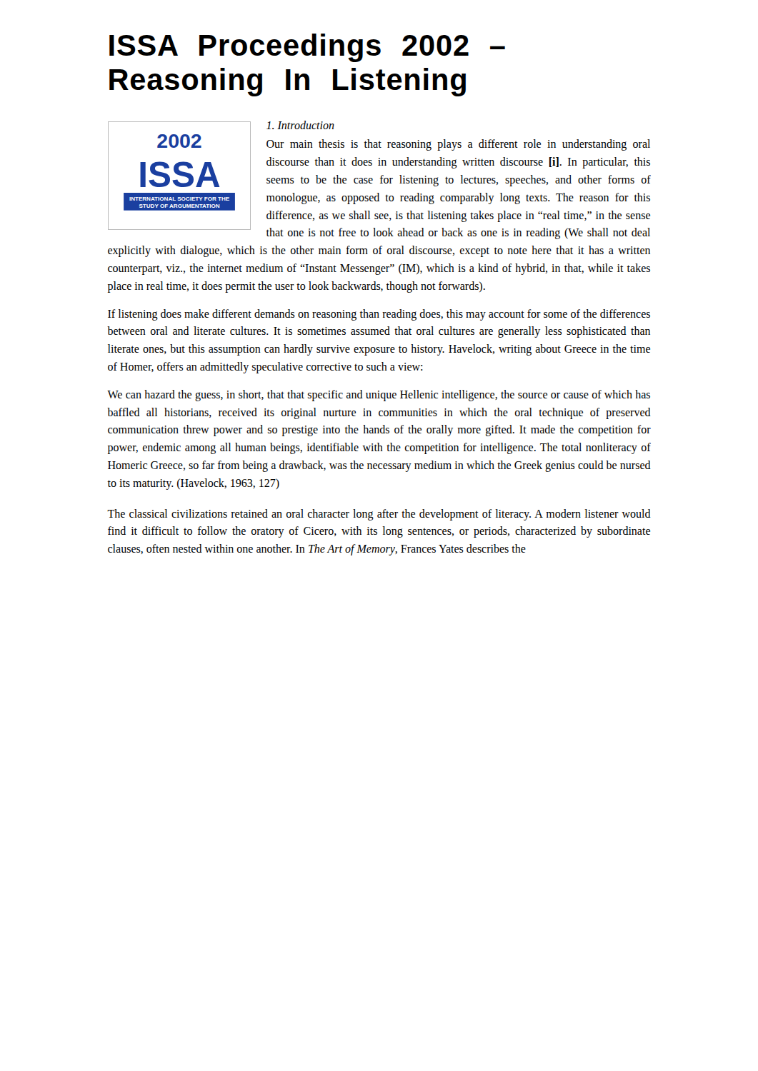ISSA Proceedings 2002 – Reasoning In Listening
2002 ISSA INTERNATIONAL SOCIETY FOR THE STUDY OF ARGUMENTATION
1. Introduction
Our main thesis is that reasoning plays a different role in understanding oral discourse than it does in understanding written discourse [i]. In particular, this seems to be the case for listening to lectures, speeches, and other forms of monologue, as opposed to reading comparably long texts. The reason for this difference, as we shall see, is that listening takes place in “real time,” in the sense that one is not free to look ahead or back as one is in reading (We shall not deal explicitly with dialogue, which is the other main form of oral discourse, except to note here that it has a written counterpart, viz., the internet medium of “Instant Messenger” (IM), which is a kind of hybrid, in that, while it takes place in real time, it does permit the user to look backwards, though not forwards).
If listening does make different demands on reasoning than reading does, this may account for some of the differences between oral and literate cultures. It is sometimes assumed that oral cultures are generally less sophisticated than literate ones, but this assumption can hardly survive exposure to history. Havelock, writing about Greece in the time of Homer, offers an admittedly speculative corrective to such a view:
We can hazard the guess, in short, that that specific and unique Hellenic intelligence, the source or cause of which has baffled all historians, received its original nurture in communities in which the oral technique of preserved communication threw power and so prestige into the hands of the orally more gifted. It made the competition for power, endemic among all human beings, identifiable with the competition for intelligence. The total nonliteracy of Homeric Greece, so far from being a drawback, was the necessary medium in which the Greek genius could be nursed to its maturity. (Havelock, 1963, 127)
The classical civilizations retained an oral character long after the development of literacy. A modern listener would find it difficult to follow the oratory of Cicero, with its long sentences, or periods, characterized by subordinate clauses, often nested within one another. In The Art of Memory, Frances Yates describes the